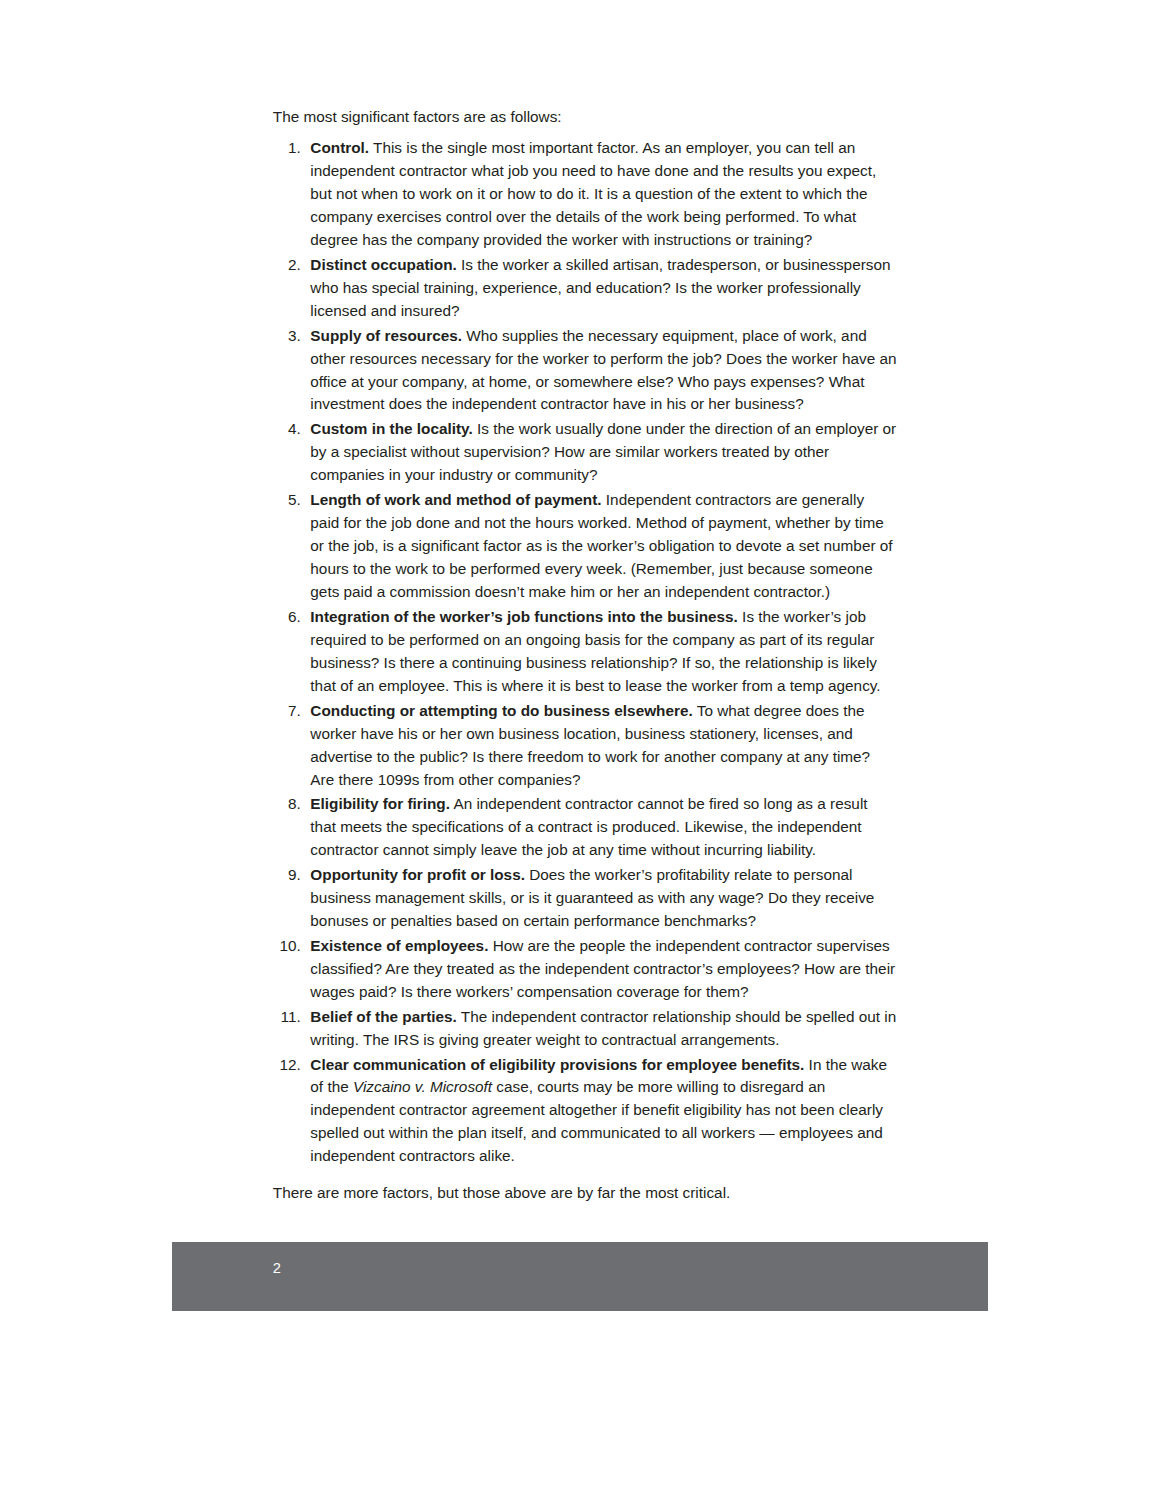The most significant factors are as follows:
Control. This is the single most important factor. As an employer, you can tell an independent contractor what job you need to have done and the results you expect, but not when to work on it or how to do it. It is a question of the extent to which the company exercises control over the details of the work being performed. To what degree has the company provided the worker with instructions or training?
Distinct occupation. Is the worker a skilled artisan, tradesperson, or businessperson who has special training, experience, and education? Is the worker professionally licensed and insured?
Supply of resources. Who supplies the necessary equipment, place of work, and other resources necessary for the worker to perform the job? Does the worker have an office at your company, at home, or somewhere else? Who pays expenses? What investment does the independent contractor have in his or her business?
Custom in the locality. Is the work usually done under the direction of an employer or by a specialist without supervision? How are similar workers treated by other companies in your industry or community?
Length of work and method of payment. Independent contractors are generally paid for the job done and not the hours worked. Method of payment, whether by time or the job, is a significant factor as is the worker’s obligation to devote a set number of hours to the work to be performed every week. (Remember, just because someone gets paid a commission doesn’t make him or her an independent contractor.)
Integration of the worker’s job functions into the business. Is the worker’s job required to be performed on an ongoing basis for the company as part of its regular business? Is there a continuing business relationship? If so, the relationship is likely that of an employee. This is where it is best to lease the worker from a temp agency.
Conducting or attempting to do business elsewhere. To what degree does the worker have his or her own business location, business stationery, licenses, and advertise to the public? Is there freedom to work for another company at any time? Are there 1099s from other companies?
Eligibility for firing. An independent contractor cannot be fired so long as a result that meets the specifications of a contract is produced. Likewise, the independent contractor cannot simply leave the job at any time without incurring liability.
Opportunity for profit or loss. Does the worker’s profitability relate to personal business management skills, or is it guaranteed as with any wage? Do they receive bonuses or penalties based on certain performance benchmarks?
Existence of employees. How are the people the independent contractor supervises classified? Are they treated as the independent contractor’s employees? How are their wages paid? Is there workers’ compensation coverage for them?
Belief of the parties. The independent contractor relationship should be spelled out in writing. The IRS is giving greater weight to contractual arrangements.
Clear communication of eligibility provisions for employee benefits. In the wake of the Vizcaino v. Microsoft case, courts may be more willing to disregard an independent contractor agreement altogether if benefit eligibility has not been clearly spelled out within the plan itself, and communicated to all workers — employees and independent contractors alike.
There are more factors, but those above are by far the most critical.
2